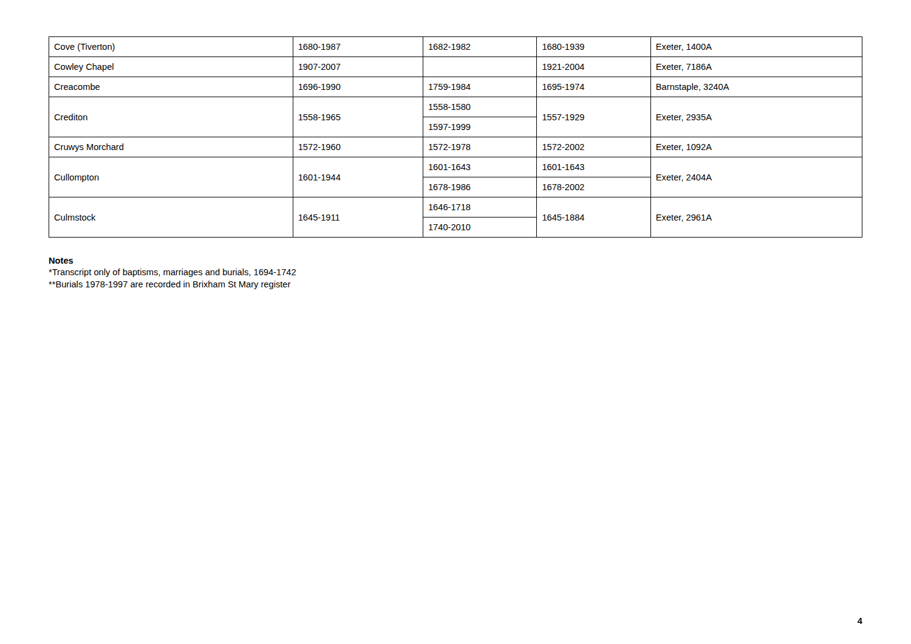| Cove (Tiverton) | 1680-1987 | 1682-1982 | 1680-1939 | Exeter, 1400A |
| Cowley Chapel | 1907-2007 | | 1921-2004 | Exeter, 7186A |
| Creacombe | 1696-1990 | 1759-1984 | 1695-1974 | Barnstaple, 3240A |
| Crediton | 1558-1965 | / 1558-1580 / / 1597-1999 / | 1557-1929 | Exeter, 2935A |
| Cruwys Morchard | 1572-1960 | 1572-1978 | 1572-2002 | Exeter, 1092A |
| Cullompton | 1601-1944 | / 1601-1643 / / 1678-1986 / | / 1601-1643 / / 1678-2002 / | Exeter, 2404A |
| Culmstock | 1645-1911 | / 1646-1718 / / 1740-2010 / | 1645-1884 | Exeter, 2961A |
Notes
*Transcript only of baptisms, marriages and burials, 1694-1742
**Burials 1978-1997 are recorded in Brixham St Mary register
4